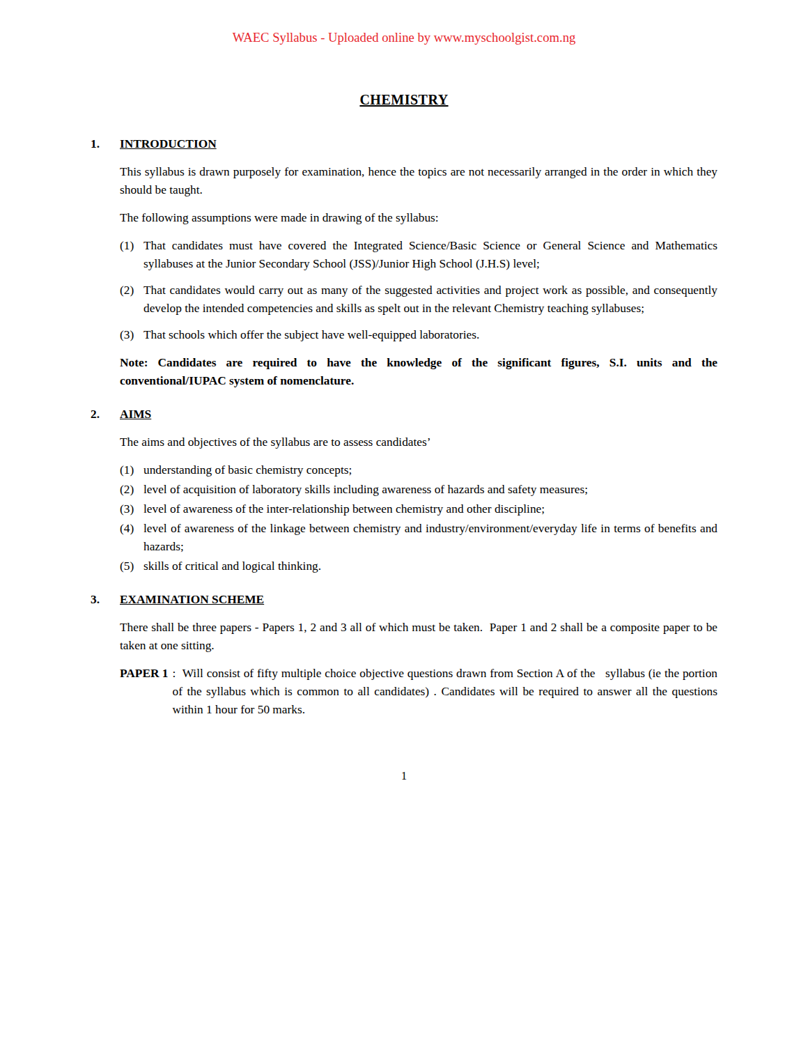WAEC Syllabus - Uploaded online by www.myschoolgist.com.ng
CHEMISTRY
1. INTRODUCTION
This syllabus is drawn purposely for examination, hence the topics are not necessarily arranged in the order in which they should be taught.
The following assumptions were made in drawing of the syllabus:
(1) That candidates must have covered the Integrated Science/Basic Science or General Science and Mathematics syllabuses at the Junior Secondary School (JSS)/Junior High School (J.H.S) level;
(2) That candidates would carry out as many of the suggested activities and project work as possible, and consequently develop the intended competencies and skills as spelt out in the relevant Chemistry teaching syllabuses;
(3) That schools which offer the subject have well-equipped laboratories.
Note: Candidates are required to have the knowledge of the significant figures, S.I. units and the conventional/IUPAC system of nomenclature.
2. AIMS
The aims and objectives of the syllabus are to assess candidates’
(1) understanding of basic chemistry concepts;
(2) level of acquisition of laboratory skills including awareness of hazards and safety measures;
(3) level of awareness of the inter-relationship between chemistry and other discipline;
(4) level of awareness of the linkage between chemistry and industry/environment/everyday life in terms of benefits and hazards;
(5) skills of critical and logical thinking.
3. EXAMINATION SCHEME
There shall be three papers - Papers 1, 2 and 3 all of which must be taken. Paper 1 and 2 shall be a composite paper to be taken at one sitting.
PAPER 1 : Will consist of fifty multiple choice objective questions drawn from Section A of the syllabus (ie the portion of the syllabus which is common to all candidates) . Candidates will be required to answer all the questions within 1 hour for 50 marks.
1